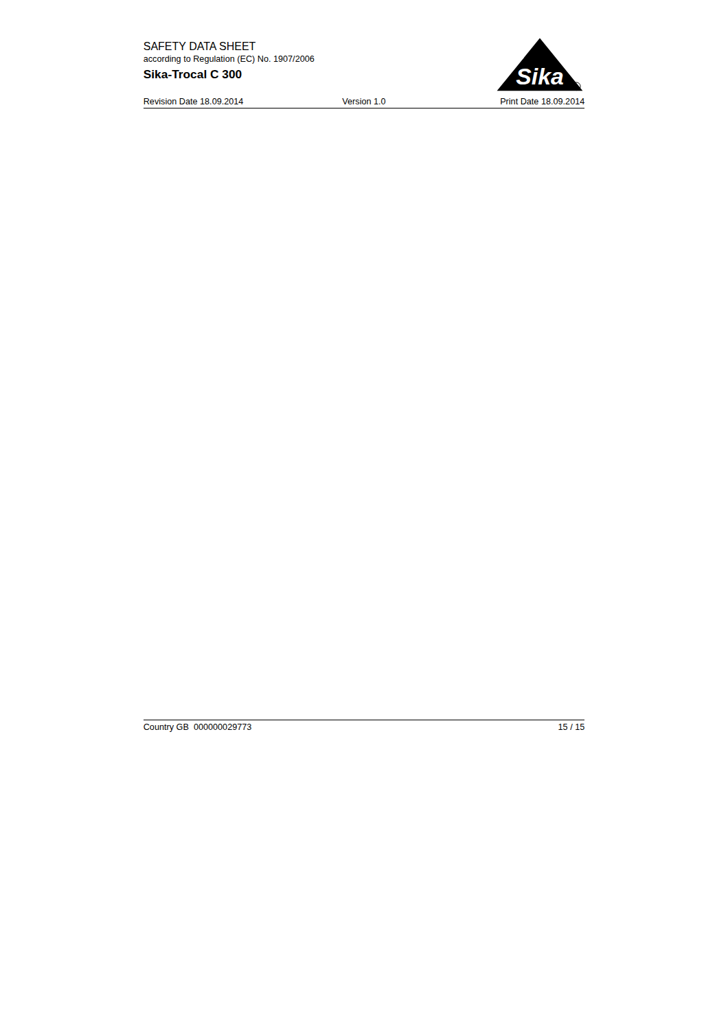SAFETY DATA SHEET
according to Regulation (EC) No. 1907/2006
Sika-Trocal C 300
Sika R
Revision Date 18.09.2014 Version 1.0 Print Date 18.09.2014
Country GB 000000029773 15 / 15